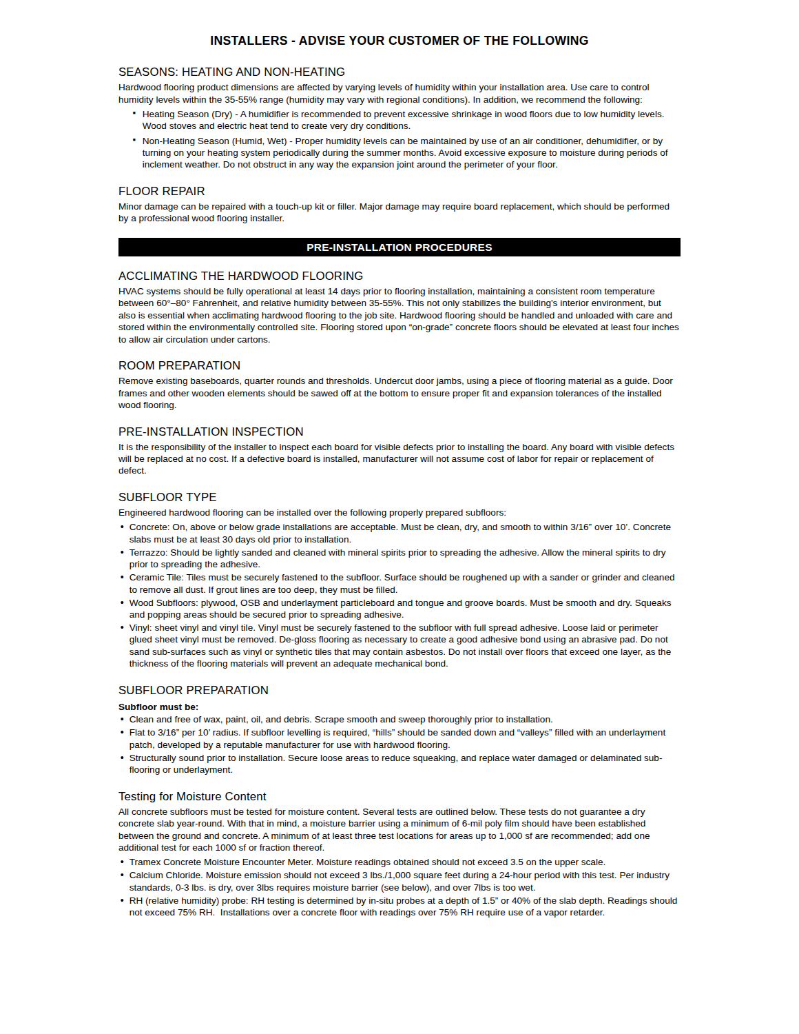INSTALLERS - ADVISE YOUR CUSTOMER OF THE FOLLOWING
SEASONS: HEATING AND NON-HEATING
Hardwood flooring product dimensions are affected by varying levels of humidity within your installation area. Use care to control humidity levels within the 35-55% range (humidity may vary with regional conditions). In addition, we recommend the following:
Heating Season (Dry) - A humidifier is recommended to prevent excessive shrinkage in wood floors due to low humidity levels. Wood stoves and electric heat tend to create very dry conditions.
Non-Heating Season (Humid, Wet) - Proper humidity levels can be maintained by use of an air conditioner, dehumidifier, or by turning on your heating system periodically during the summer months. Avoid excessive exposure to moisture during periods of inclement weather. Do not obstruct in any way the expansion joint around the perimeter of your floor.
FLOOR REPAIR
Minor damage can be repaired with a touch-up kit or filler. Major damage may require board replacement, which should be performed by a professional wood flooring installer.
PRE-INSTALLATION PROCEDURES
ACCLIMATING THE HARDWOOD FLOORING
HVAC systems should be fully operational at least 14 days prior to flooring installation, maintaining a consistent room temperature between 60°–80° Fahrenheit, and relative humidity between 35-55%. This not only stabilizes the building's interior environment, but also is essential when acclimating hardwood flooring to the job site. Hardwood flooring should be handled and unloaded with care and stored within the environmentally controlled site. Flooring stored upon “on-grade” concrete floors should be elevated at least four inches to allow air circulation under cartons.
ROOM PREPARATION
Remove existing baseboards, quarter rounds and thresholds. Undercut door jambs, using a piece of flooring material as a guide. Door frames and other wooden elements should be sawed off at the bottom to ensure proper fit and expansion tolerances of the installed wood flooring.
PRE-INSTALLATION INSPECTION
It is the responsibility of the installer to inspect each board for visible defects prior to installing the board. Any board with visible defects will be replaced at no cost. If a defective board is installed, manufacturer will not assume cost of labor for repair or replacement of defect.
SUBFLOOR TYPE
Engineered hardwood flooring can be installed over the following properly prepared subfloors:
Concrete: On, above or below grade installations are acceptable. Must be clean, dry, and smooth to within 3/16” over 10’. Concrete slabs must be at least 30 days old prior to installation.
Terrazzo: Should be lightly sanded and cleaned with mineral spirits prior to spreading the adhesive. Allow the mineral spirits to dry prior to spreading the adhesive.
Ceramic Tile: Tiles must be securely fastened to the subfloor. Surface should be roughened up with a sander or grinder and cleaned to remove all dust. If grout lines are too deep, they must be filled.
Wood Subfloors: plywood, OSB and underlayment particleboard and tongue and groove boards. Must be smooth and dry. Squeaks and popping areas should be secured prior to spreading adhesive.
Vinyl: sheet vinyl and vinyl tile. Vinyl must be securely fastened to the subfloor with full spread adhesive. Loose laid or perimeter glued sheet vinyl must be removed. De-gloss flooring as necessary to create a good adhesive bond using an abrasive pad. Do not sand sub-surfaces such as vinyl or synthetic tiles that may contain asbestos. Do not install over floors that exceed one layer, as the thickness of the flooring materials will prevent an adequate mechanical bond.
SUBFLOOR PREPARATION
Subfloor must be:
Clean and free of wax, paint, oil, and debris. Scrape smooth and sweep thoroughly prior to installation.
Flat to 3/16” per 10’ radius. If subfloor levelling is required, “hills” should be sanded down and “valleys” filled with an underlayment patch, developed by a reputable manufacturer for use with hardwood flooring.
Structurally sound prior to installation. Secure loose areas to reduce squeaking, and replace water damaged or delaminated sub-flooring or underlayment.
Testing for Moisture Content
All concrete subfloors must be tested for moisture content. Several tests are outlined below. These tests do not guarantee a dry concrete slab year-round. With that in mind, a moisture barrier using a minimum of 6-mil poly film should have been established between the ground and concrete. A minimum of at least three test locations for areas up to 1,000 sf are recommended; add one additional test for each 1000 sf or fraction thereof.
Tramex Concrete Moisture Encounter Meter. Moisture readings obtained should not exceed 3.5 on the upper scale.
Calcium Chloride. Moisture emission should not exceed 3 lbs./1,000 square feet during a 24-hour period with this test. Per industry standards, 0-3 lbs. is dry, over 3lbs requires moisture barrier (see below), and over 7lbs is too wet.
RH (relative humidity) probe: RH testing is determined by in-situ probes at a depth of 1.5” or 40% of the slab depth. Readings should not exceed 75% RH. Installations over a concrete floor with readings over 75% RH require use of a vapor retarder.